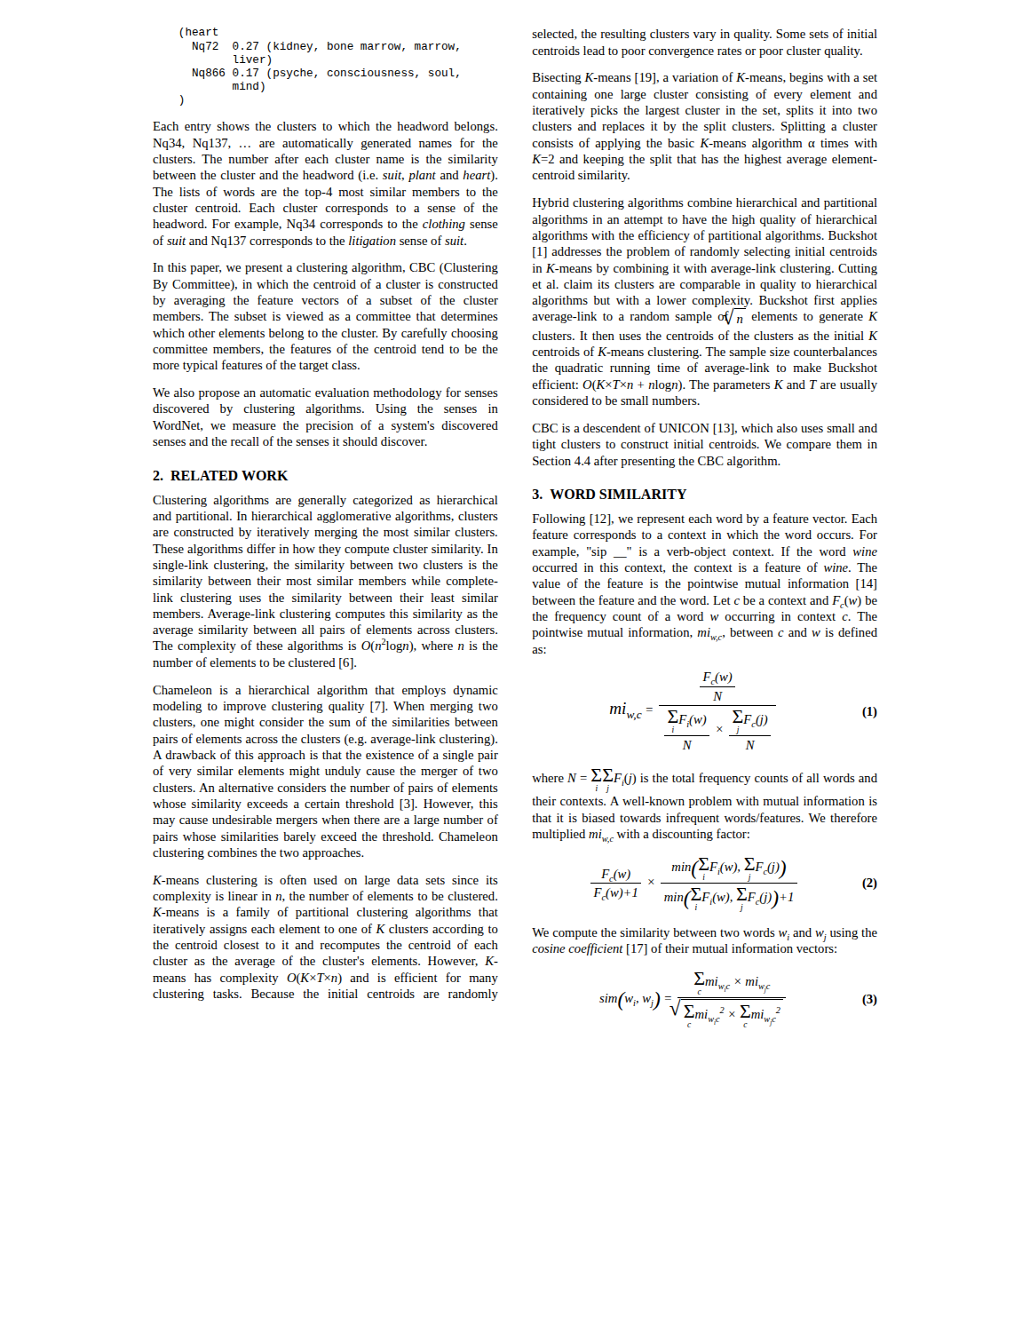(heart
  Nq72  0.27 (kidney, bone marrow, marrow,
        liver)
  Nq866 0.17 (psyche, consciousness, soul,
        mind)
)
Each entry shows the clusters to which the headword belongs. Nq34, Nq137, … are automatically generated names for the clusters. The number after each cluster name is the similarity between the cluster and the headword (i.e. suit, plant and heart). The lists of words are the top-4 most similar members to the cluster centroid. Each cluster corresponds to a sense of the headword. For example, Nq34 corresponds to the clothing sense of suit and Nq137 corresponds to the litigation sense of suit.
In this paper, we present a clustering algorithm, CBC (Clustering By Committee), in which the centroid of a cluster is constructed by averaging the feature vectors of a subset of the cluster members. The subset is viewed as a committee that determines which other elements belong to the cluster. By carefully choosing committee members, the features of the centroid tend to be the more typical features of the target class.
We also propose an automatic evaluation methodology for senses discovered by clustering algorithms. Using the senses in WordNet, we measure the precision of a system's discovered senses and the recall of the senses it should discover.
2. Related Work
Clustering algorithms are generally categorized as hierarchical and partitional. In hierarchical agglomerative algorithms, clusters are constructed by iteratively merging the most similar clusters. These algorithms differ in how they compute cluster similarity. In single-link clustering, the similarity between two clusters is the similarity between their most similar members while complete-link clustering uses the similarity between their least similar members. Average-link clustering computes this similarity as the average similarity between all pairs of elements across clusters. The complexity of these algorithms is O(n2logn), where n is the number of elements to be clustered [6].
Chameleon is a hierarchical algorithm that employs dynamic modeling to improve clustering quality [7]. When merging two clusters, one might consider the sum of the similarities between pairs of elements across the clusters (e.g. average-link clustering). A drawback of this approach is that the existence of a single pair of very similar elements might unduly cause the merger of two clusters. An alternative considers the number of pairs of elements whose similarity exceeds a certain threshold [3]. However, this may cause undesirable mergers when there are a large number of pairs whose similarities barely exceed the threshold. Chameleon clustering combines the two approaches.
K-means clustering is often used on large data sets since its complexity is linear in n, the number of elements to be clustered. K-means is a family of partitional clustering algorithms that iteratively assigns each element to one of K clusters according to the centroid closest to it and recomputes the centroid of each cluster as the average of the cluster's elements. However, K-means has complexity O(K×T×n) and is efficient for many clustering tasks. Because the initial centroids are randomly selected, the resulting clusters vary in quality. Some sets of initial centroids lead to poor convergence rates or poor cluster quality.
Bisecting K-means [19], a variation of K-means, begins with a set containing one large cluster consisting of every element and iteratively picks the largest cluster in the set, splits it into two clusters and replaces it by the split clusters. Splitting a cluster consists of applying the basic K-means algorithm α times with K=2 and keeping the split that has the highest average element-centroid similarity.
Hybrid clustering algorithms combine hierarchical and partitional algorithms in an attempt to have the high quality of hierarchical algorithms with the efficiency of partitional algorithms. Buckshot [1] addresses the problem of randomly selecting initial centroids in K-means by combining it with average-link clustering. Cutting et al. claim its clusters are comparable in quality to hierarchical algorithms but with a lower complexity. Buckshot first applies average-link to a random sample of n elements to generate K clusters. It then uses the centroids of the clusters as the initial K centroids of K-means clustering. The sample size counterbalances the quadratic running time of average-link to make Buckshot efficient: O(K×T×n + nlogn). The parameters K and T are usually considered to be small numbers.
CBC is a descendent of UNICON [13], which also uses small and tight clusters to construct initial centroids. We compare them in Section 4.4 after presenting the CBC algorithm.
3. Word Similarity
Following [12], we represent each word by a feature vector. Each feature corresponds to a context in which the word occurs. For example, "sip __" is a verb-object context. If the word wine occurred in this context, the context is a feature of wine. The value of the feature is the pointwise mutual information [14] between the feature and the word. Let c be a context and Fc(w) be the frequency count of a word w occurring in context c. The pointwise mutual information, miw,c, between c and w is defined as:
miw,c = Fc(w) N Σi Fi(w) N × Σj Fc(j) N
(1)
where N = Σi Σj Fi(j) is the total frequency counts of all words and their contexts. A well-known problem with mutual information is that it is biased towards infrequent words/features. We therefore multiplied miw,c with a discounting factor:
Fc(w) Fc(w)+1 × min(Σi Fi(w), Σj Fc(j)) min(Σi Fi(w), Σj Fc(j))+1
(2)
We compute the similarity between two words wi and wj using the cosine coefficient [17] of their mutual information vectors:
sim(wi, wj) = Σcmiwic × miwjc Σcmiwic2 × Σcmiwjc2
(3)